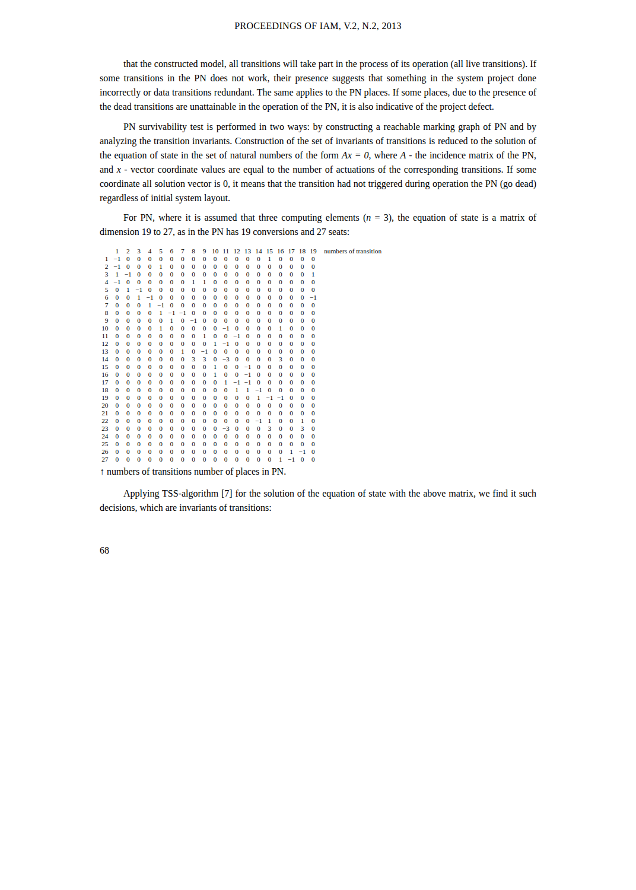PROCEEDINGS OF IAM, V.2, N.2, 2013
that the constructed model, all transitions will take part in the process of its operation (all live transitions). If some transitions in the PN does not work, their presence suggests that something in the system project done incorrectly or data transitions redundant. The same applies to the PN places. If some places, due to the presence of the dead transitions are unattainable in the operation of the PN, it is also indicative of the project defect.
PN survivability test is performed in two ways: by constructing a reachable marking graph of PN and by analyzing the transition invariants. Construction of the set of invariants of transitions is reduced to the solution of the equation of state in the set of natural numbers of the form Ax = 0, where A - the incidence matrix of the PN, and x - vector coordinate values are equal to the number of actuations of the corresponding transitions. If some coordinate all solution vector is 0, it means that the transition had not triggered during operation the PN (go dead) regardless of initial system layout.
For PN, where it is assumed that three computing elements (n = 3), the equation of state is a matrix of dimension 19 to 27, as in the PN has 19 conversions and 27 seats:
| | 1 | 2 | 3 | 4 | 5 | 6 | 7 | 8 | 9 | 10 | 11 | 12 | 13 | 14 | 15 | 16 | 17 | 18 | 19 | numbers of transition |
| 1 | −1 | 0 | 0 | 0 | 0 | 0 | 0 | 0 | 0 | 0 | 0 | 0 | 0 | 0 | 1 | 0 | 0 | 0 | 0 | |
| 2 | −1 | 0 | 0 | 0 | 1 | 0 | 0 | 0 | 0 | 0 | 0 | 0 | 0 | 0 | 0 | 0 | 0 | 0 | 0 | |
| 3 | 1 | −1 | 0 | 0 | 0 | 0 | 0 | 0 | 0 | 0 | 0 | 0 | 0 | 0 | 0 | 0 | 0 | 0 | 1 | |
| 4 | −1 | 0 | 0 | 0 | 0 | 0 | 0 | 1 | 1 | 0 | 0 | 0 | 0 | 0 | 0 | 0 | 0 | 0 | 0 | |
| 5 | 0 | 1 | −1 | 0 | 0 | 0 | 0 | 0 | 0 | 0 | 0 | 0 | 0 | 0 | 0 | 0 | 0 | 0 | 0 | |
| 6 | 0 | 0 | 1 | −1 | 0 | 0 | 0 | 0 | 0 | 0 | 0 | 0 | 0 | 0 | 0 | 0 | 0 | 0 | −1 | |
| 7 | 0 | 0 | 0 | 1 | −1 | 0 | 0 | 0 | 0 | 0 | 0 | 0 | 0 | 0 | 0 | 0 | 0 | 0 | 0 | |
| 8 | 0 | 0 | 0 | 0 | 1 | −1 | −1 | 0 | 0 | 0 | 0 | 0 | 0 | 0 | 0 | 0 | 0 | 0 | 0 | |
| 9 | 0 | 0 | 0 | 0 | 0 | 1 | 0 | −1 | 0 | 0 | 0 | 0 | 0 | 0 | 0 | 0 | 0 | 0 | 0 | |
| 10 | 0 | 0 | 0 | 0 | 1 | 0 | 0 | 0 | 0 | 0 | −1 | 0 | 0 | 0 | 0 | 1 | 0 | 0 | 0 | |
| 11 | 0 | 0 | 0 | 0 | 0 | 0 | 0 | 0 | 1 | 0 | 0 | −1 | 0 | 0 | 0 | 0 | 0 | 0 | 0 | |
| 12 | 0 | 0 | 0 | 0 | 0 | 0 | 0 | 0 | 0 | 1 | −1 | 0 | 0 | 0 | 0 | 0 | 0 | 0 | 0 | |
| 13 | 0 | 0 | 0 | 0 | 0 | 0 | 1 | 0 | −1 | 0 | 0 | 0 | 0 | 0 | 0 | 0 | 0 | 0 | 0 | |
| 14 | 0 | 0 | 0 | 0 | 0 | 0 | 0 | 3 | 3 | 0 | −3 | 0 | 0 | 0 | 0 | 3 | 0 | 0 | 0 | |
| 15 | 0 | 0 | 0 | 0 | 0 | 0 | 0 | 0 | 0 | 1 | 0 | 0 | −1 | 0 | 0 | 0 | 0 | 0 | 0 | |
| 16 | 0 | 0 | 0 | 0 | 0 | 0 | 0 | 0 | 0 | 1 | 0 | 0 | −1 | 0 | 0 | 0 | 0 | 0 | 0 | |
| 17 | 0 | 0 | 0 | 0 | 0 | 0 | 0 | 0 | 0 | 0 | 1 | −1 | −1 | 0 | 0 | 0 | 0 | 0 | 0 | |
| 18 | 0 | 0 | 0 | 0 | 0 | 0 | 0 | 0 | 0 | 0 | 0 | 1 | 1 | −1 | 0 | 0 | 0 | 0 | 0 | |
| 19 | 0 | 0 | 0 | 0 | 0 | 0 | 0 | 0 | 0 | 0 | 0 | 0 | 0 | 1 | −1 | −1 | 0 | 0 | 0 | |
| 20 | 0 | 0 | 0 | 0 | 0 | 0 | 0 | 0 | 0 | 0 | 0 | 0 | 0 | 0 | 0 | 0 | 0 | 0 | 0 | |
| 21 | 0 | 0 | 0 | 0 | 0 | 0 | 0 | 0 | 0 | 0 | 0 | 0 | 0 | 0 | 0 | 0 | 0 | 0 | 0 | |
| 22 | 0 | 0 | 0 | 0 | 0 | 0 | 0 | 0 | 0 | 0 | 0 | 0 | 0 | −1 | 1 | 0 | 0 | 1 | 0 | |
| 23 | 0 | 0 | 0 | 0 | 0 | 0 | 0 | 0 | 0 | 0 | −3 | 0 | 0 | 0 | 3 | 0 | 0 | 3 | 0 | |
| 24 | 0 | 0 | 0 | 0 | 0 | 0 | 0 | 0 | 0 | 0 | 0 | 0 | 0 | 0 | 0 | 0 | 0 | 0 | 0 | |
| 25 | 0 | 0 | 0 | 0 | 0 | 0 | 0 | 0 | 0 | 0 | 0 | 0 | 0 | 0 | 0 | 0 | 0 | 0 | 0 | |
| 26 | 0 | 0 | 0 | 0 | 0 | 0 | 0 | 0 | 0 | 0 | 0 | 0 | 0 | 0 | 0 | 0 | 1 | −1 | 0 | |
| 27 | 0 | 0 | 0 | 0 | 0 | 0 | 0 | 0 | 0 | 0 | 0 | 0 | 0 | 0 | 0 | 1 | −1 | 0 | 0 | |
↑ numbers of transitions number of places in PN.
Applying TSS-algorithm [7] for the solution of the equation of state with the above matrix, we find it such decisions, which are invariants of transitions:
68